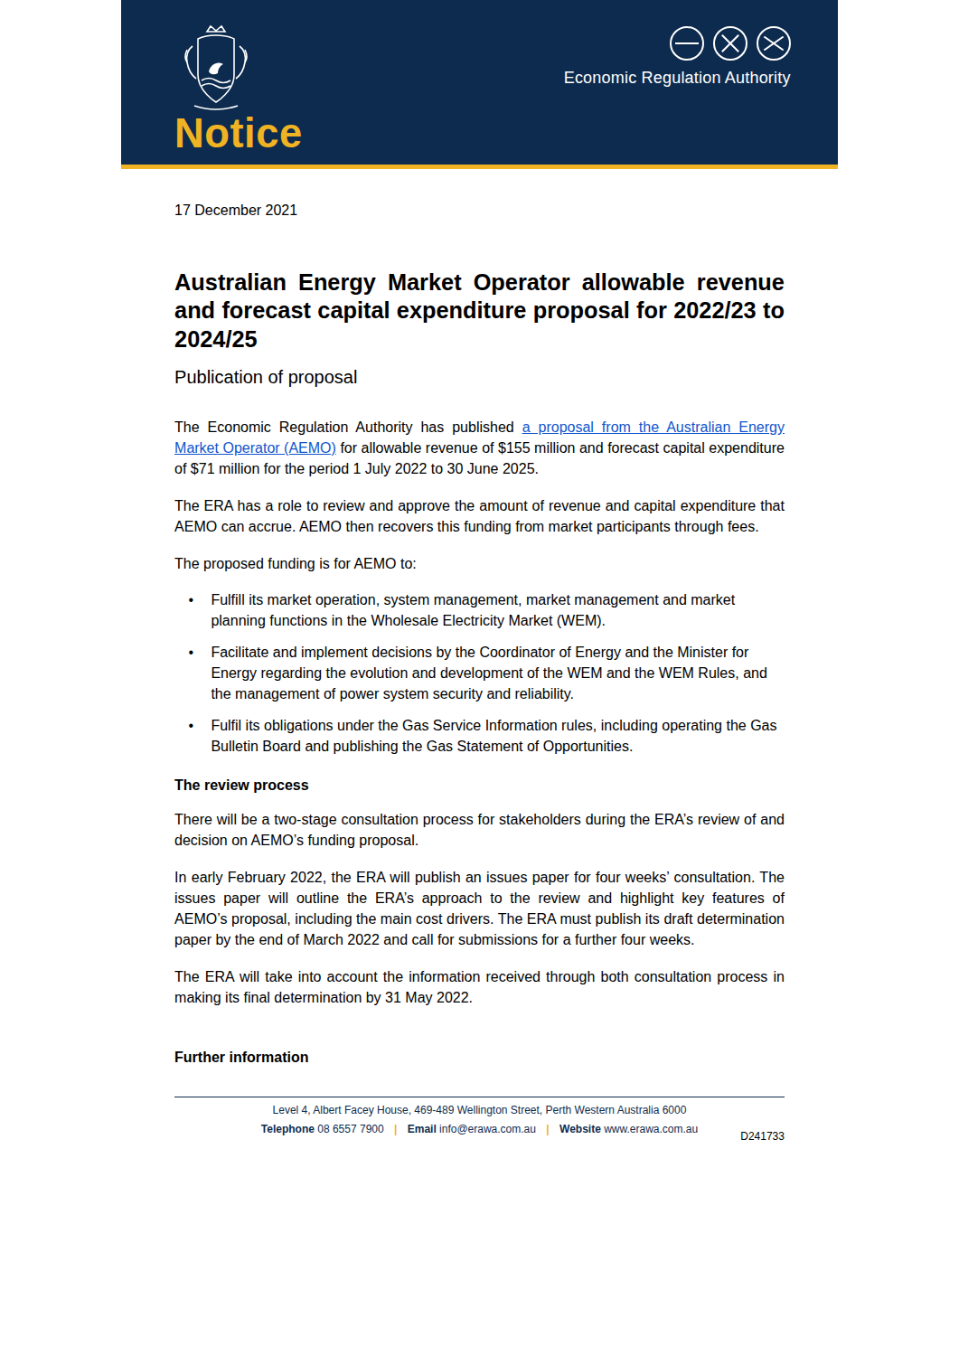Economic Regulation Authority
Notice
17 December 2021
Australian Energy Market Operator allowable revenue and forecast capital expenditure proposal for 2022/23 to 2024/25
Publication of proposal
The Economic Regulation Authority has published a proposal from the Australian Energy Market Operator (AEMO) for allowable revenue of $155 million and forecast capital expenditure of $71 million for the period 1 July 2022 to 30 June 2025.
The ERA has a role to review and approve the amount of revenue and capital expenditure that AEMO can accrue. AEMO then recovers this funding from market participants through fees.
The proposed funding is for AEMO to:
Fulfill its market operation, system management, market management and market planning functions in the Wholesale Electricity Market (WEM).
Facilitate and implement decisions by the Coordinator of Energy and the Minister for Energy regarding the evolution and development of the WEM and the WEM Rules, and the management of power system security and reliability.
Fulfil its obligations under the Gas Service Information rules, including operating the Gas Bulletin Board and publishing the Gas Statement of Opportunities.
The review process
There will be a two-stage consultation process for stakeholders during the ERA’s review of and decision on AEMO’s funding proposal.
In early February 2022, the ERA will publish an issues paper for four weeks’ consultation. The issues paper will outline the ERA’s approach to the review and highlight key features of AEMO’s proposal, including the main cost drivers. The ERA must publish its draft determination paper by the end of March 2022 and call for submissions for a further four weeks.
The ERA will take into account the information received through both consultation process in making its final determination by 31 May 2022.
Further information
Level 4, Albert Facey House, 469-489 Wellington Street, Perth Western Australia 6000
Telephone 08 6557 7900 | Email info@erawa.com.au | Website www.erawa.com.au
D241733